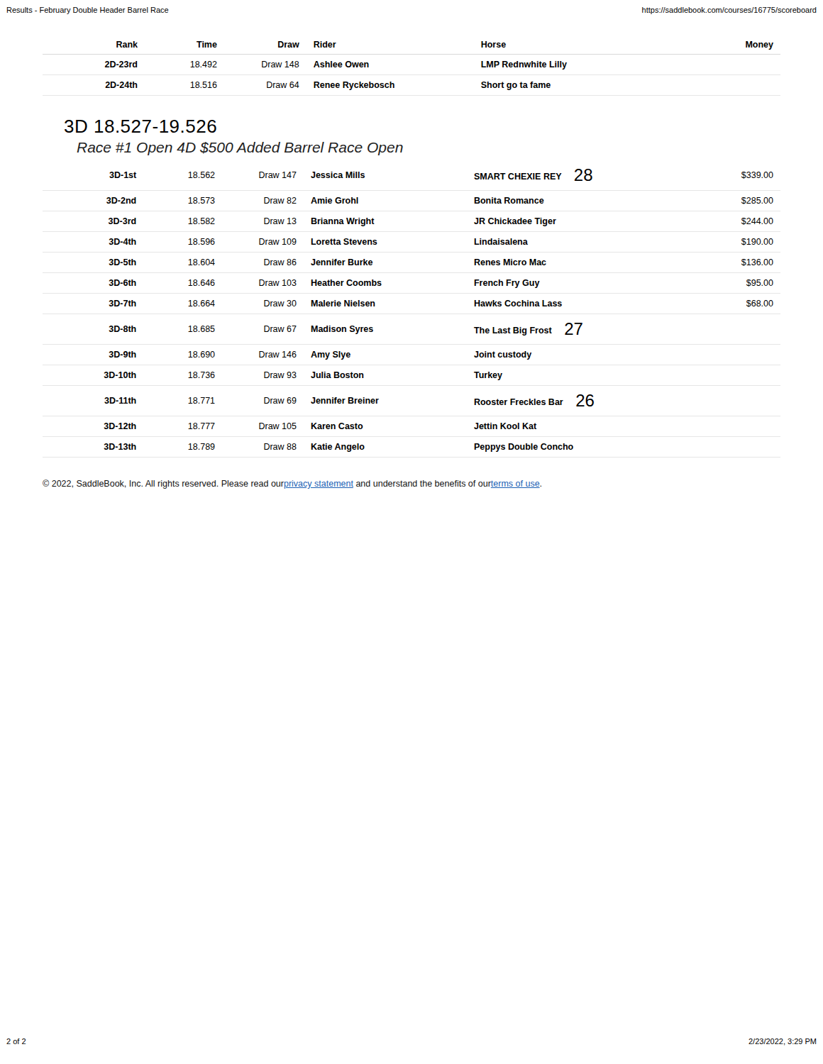Results - February Double Header Barrel Race
https://saddlebook.com/courses/16775/scoreboard
| Rank | Time | Draw | Rider | Horse | Money |
| --- | --- | --- | --- | --- | --- |
| 2D-23rd | 18.492 | Draw 148 | Ashlee Owen | LMP Rednwhite Lilly | |
| 2D-24th | 18.516 | Draw 64 | Renee Ryckebosch | Short go ta fame | |
3D 18.527-19.526
Race #1 Open 4D $500 Added Barrel Race Open
| 3D-1st | 18.562 | Draw 147 | Jessica Mills | SMART CHEXIE REY 28 | $339.00 |
| 3D-2nd | 18.573 | Draw 82 | Amie Grohl | Bonita Romance | $285.00 |
| 3D-3rd | 18.582 | Draw 13 | Brianna Wright | JR Chickadee Tiger | $244.00 |
| 3D-4th | 18.596 | Draw 109 | Loretta Stevens | Lindaisalena | $190.00 |
| 3D-5th | 18.604 | Draw 86 | Jennifer Burke | Renes Micro Mac | $136.00 |
| 3D-6th | 18.646 | Draw 103 | Heather Coombs | French Fry Guy | $95.00 |
| 3D-7th | 18.664 | Draw 30 | Malerie Nielsen | Hawks Cochina Lass | $68.00 |
| 3D-8th | 18.685 | Draw 67 | Madison Syres | The Last Big Frost 27 | |
| 3D-9th | 18.690 | Draw 146 | Amy Slye | Joint custody | |
| 3D-10th | 18.736 | Draw 93 | Julia Boston | Turkey | |
| 3D-11th | 18.771 | Draw 69 | Jennifer Breiner | Rooster Freckles Bar 26 | |
| 3D-12th | 18.777 | Draw 105 | Karen Casto | Jettin Kool Kat | |
| 3D-13th | 18.789 | Draw 88 | Katie Angelo | Peppys Double Concho | |
© 2022, SaddleBook, Inc. All rights reserved. Please read ourprivacy statement and understand the benefits of ourterms of use.
2 of 2
2/23/2022, 3:29 PM